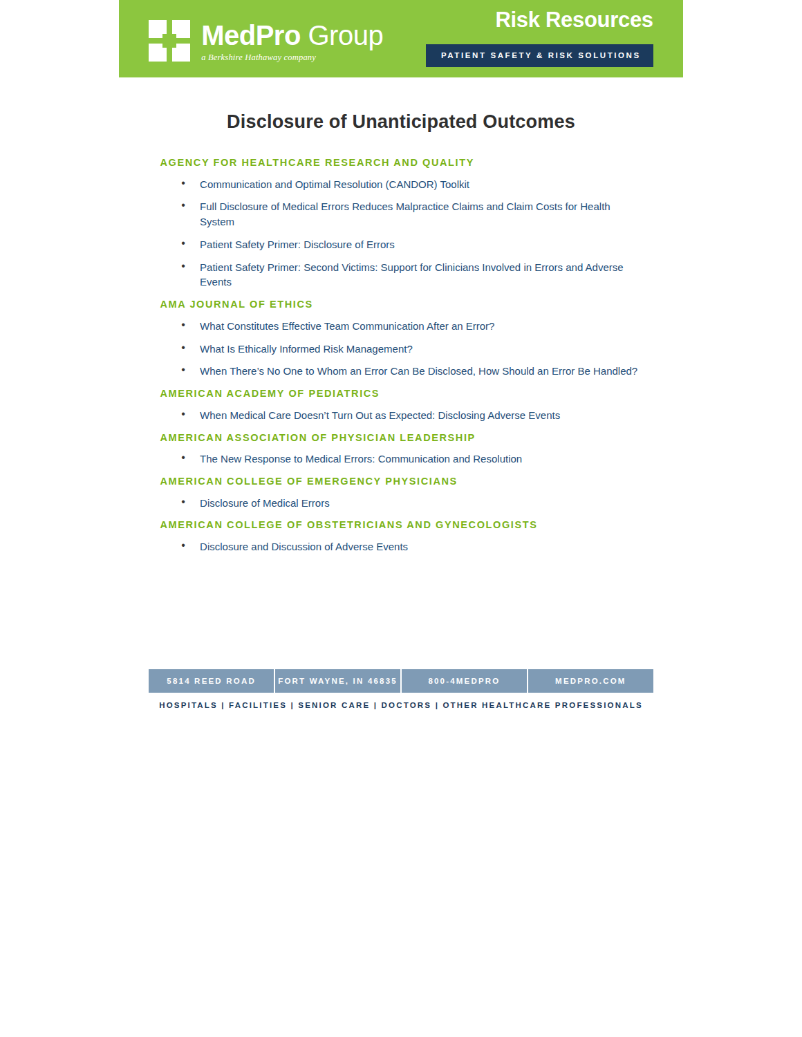MedPro Group
a Berkshire Hathaway company
Risk Resources
PATIENT SAFETY & RISK SOLUTIONS
Disclosure of Unanticipated Outcomes
Agency for Healthcare Research and Quality
Communication and Optimal Resolution (CANDOR) Toolkit
Full Disclosure of Medical Errors Reduces Malpractice Claims and Claim Costs for Health System
Patient Safety Primer: Disclosure of Errors
Patient Safety Primer: Second Victims: Support for Clinicians Involved in Errors and Adverse Events
AMA Journal of Ethics
What Constitutes Effective Team Communication After an Error?
What Is Ethically Informed Risk Management?
When There’s No One to Whom an Error Can Be Disclosed, How Should an Error Be Handled?
American Academy of Pediatrics
When Medical Care Doesn’t Turn Out as Expected: Disclosing Adverse Events
American Association of Physician Leadership
The New Response to Medical Errors: Communication and Resolution
American College of Emergency Physicians
Disclosure of Medical Errors
American College of Obstetricians and Gynecologists
Disclosure and Discussion of Adverse Events
5814 REED ROAD
FORT WAYNE, IN 46835
800-4MEDPRO
MEDPRO.COM
HOSPITALS | FACILITIES | SENIOR CARE | DOCTORS | OTHER HEALTHCARE PROFESSIONALS